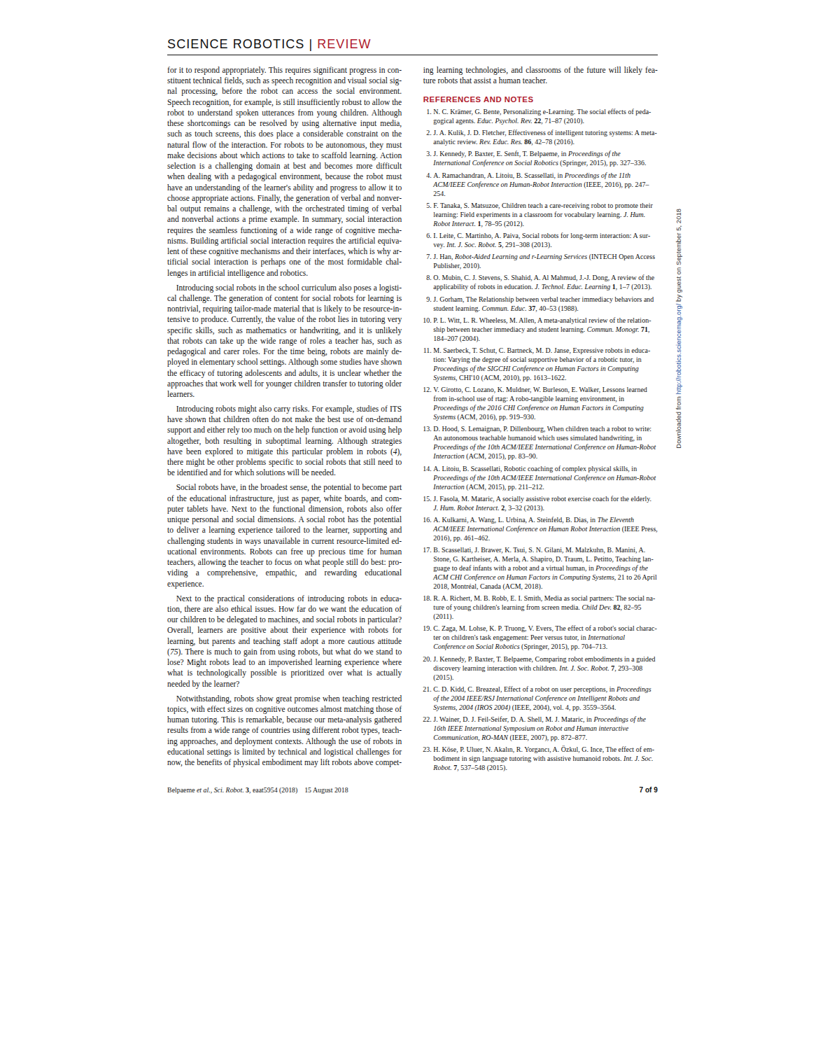SCIENCE ROBOTICS|REVIEW
Downloaded from http://robotics.sciencemag.org/ by guest on September 5, 2018
for it to respond appropriately. This requires significant progress in constituent technical fields, such as speech recognition and visual social signal processing, before the robot can access the social environment. Speech recognition, for example, is still insufficiently robust to allow the robot to understand spoken utterances from young children. Although these shortcomings can be resolved by using alternative input media, such as touch screens, this does place a considerable constraint on the natural flow of the interaction. For robots to be autonomous, they must make decisions about which actions to take to scaffold learning. Action selection is a challenging domain at best and becomes more difficult when dealing with a pedagogical environment, because the robot must have an understanding of the learner's ability and progress to allow it to choose appropriate actions. Finally, the generation of verbal and nonverbal output remains a challenge, with the orchestrated timing of verbal and nonverbal actions a prime example. In summary, social interaction requires the seamless functioning of a wide range of cognitive mechanisms. Building artificial social interaction requires the artificial equivalent of these cognitive mechanisms and their interfaces, which is why artificial social interaction is perhaps one of the most formidable challenges in artificial intelligence and robotics.
Introducing social robots in the school curriculum also poses a logistical challenge. The generation of content for social robots for learning is nontrivial, requiring tailor-made material that is likely to be resource-intensive to produce. Currently, the value of the robot lies in tutoring very specific skills, such as mathematics or handwriting, and it is unlikely that robots can take up the wide range of roles a teacher has, such as pedagogical and carer roles. For the time being, robots are mainly deployed in elementary school settings. Although some studies have shown the efficacy of tutoring adolescents and adults, it is unclear whether the approaches that work well for younger children transfer to tutoring older learners.
Introducing robots might also carry risks. For example, studies of ITS have shown that children often do not make the best use of on-demand support and either rely too much on the help function or avoid using help altogether, both resulting in suboptimal learning. Although strategies have been explored to mitigate this particular problem in robots (4), there might be other problems specific to social robots that still need to be identified and for which solutions will be needed.
Social robots have, in the broadest sense, the potential to become part of the educational infrastructure, just as paper, white boards, and computer tablets have. Next to the functional dimension, robots also offer unique personal and social dimensions. A social robot has the potential to deliver a learning experience tailored to the learner, supporting and challenging students in ways unavailable in current resource-limited educational environments. Robots can free up precious time for human teachers, allowing the teacher to focus on what people still do best: providing a comprehensive, empathic, and rewarding educational experience.
Next to the practical considerations of introducing robots in education, there are also ethical issues. How far do we want the education of our children to be delegated to machines, and social robots in particular? Overall, learners are positive about their experience with robots for learning, but parents and teaching staff adopt a more cautious attitude (75). There is much to gain from using robots, but what do we stand to lose? Might robots lead to an impoverished learning experience where what is technologically possible is prioritized over what is actually needed by the learner?
Notwithstanding, robots show great promise when teaching restricted topics, with effect sizes on cognitive outcomes almost matching those of human tutoring. This is remarkable, because our meta-analysis gathered results from a wide range of countries using different robot types, teaching approaches, and deployment contexts. Although the use of robots in educational settings is limited by technical and logistical challenges for now, the benefits of physical embodiment may lift robots above competing learning technologies, and classrooms of the future will likely feature robots that assist a human teacher.
REFERENCES AND NOTES
N. C. Krämer, G. Bente, Personalizing e-Learning. The social effects of pedagogical agents. Educ. Psychol. Rev. 22, 71–87 (2010).
J. A. Kulik, J. D. Fletcher, Effectiveness of intelligent tutoring systems: A meta-analytic review. Rev. Educ. Res. 86, 42–78 (2016).
J. Kennedy, P. Baxter, E. Senft, T. Belpaeme, in Proceedings of the International Conference on Social Robotics (Springer, 2015), pp. 327–336.
A. Ramachandran, A. Litoiu, B. Scassellati, in Proceedings of the 11th ACM/IEEE Conference on Human-Robot Interaction (IEEE, 2016), pp. 247–254.
F. Tanaka, S. Matsuzoe, Children teach a care-receiving robot to promote their learning: Field experiments in a classroom for vocabulary learning. J. Hum. Robot Interact. 1, 78–95 (2012).
I. Leite, C. Martinho, A. Paiva, Social robots for long-term interaction: A survey. Int. J. Soc. Robot. 5, 291–308 (2013).
J. Han, Robot-Aided Learning and r-Learning Services (INTECH Open Access Publisher, 2010).
O. Mubin, C. J. Stevens, S. Shahid, A. Al Mahmud, J.-J. Dong, A review of the applicability of robots in education. J. Technol. Educ. Learning 1, 1–7 (2013).
J. Gorham, The Relationship between verbal teacher immediacy behaviors and student learning. Commun. Educ. 37, 40–53 (1988).
P. L. Witt, L. R. Wheeless, M. Allen, A meta-analytical review of the relationship between teacher immediacy and student learning. Commun. Monogr. 71, 184–207 (2004).
M. Saerbeck, T. Schut, C. Bartneck, M. D. Janse, Expressive robots in education: Varying the degree of social supportive behavior of a robotic tutor, in Proceedings of the SIGCHI Conference on Human Factors in Computing Systems, CHI'10 (ACM, 2010), pp. 1613–1622.
V. Girotto, C. Lozano, K. Muldner, W. Burleson, E. Walker, Lessons learned from in-school use of rtag: A robo-tangible learning environment, in Proceedings of the 2016 CHI Conference on Human Factors in Computing Systems (ACM, 2016), pp. 919–930.
D. Hood, S. Lemaignan, P. Dillenbourg, When children teach a robot to write: An autonomous teachable humanoid which uses simulated handwriting, in Proceedings of the 10th ACM/IEEE International Conference on Human-Robot Interaction (ACM, 2015), pp. 83–90.
A. Litoiu, B. Scassellati, Robotic coaching of complex physical skills, in Proceedings of the 10th ACM/IEEE International Conference on Human-Robot Interaction (ACM, 2015), pp. 211–212.
J. Fasola, M. Mataric, A socially assistive robot exercise coach for the elderly. J. Hum. Robot Interact. 2, 3–32 (2013).
A. Kulkarni, A. Wang, L. Urbina, A. Steinfeld, B. Dias, in The Eleventh ACM/IEEE International Conference on Human Robot Interaction (IEEE Press, 2016), pp. 461–462.
B. Scassellati, J. Brawer, K. Tsui, S. N. Gilani, M. Malzkuhn, B. Manini, A. Stone, G. Kartheiser, A. Merla, A. Shapiro, D. Traum, L. Petitto, Teaching language to deaf infants with a robot and a virtual human, in Proceedings of the ACM CHI Conference on Human Factors in Computing Systems, 21 to 26 April 2018, Montréal, Canada (ACM, 2018).
R. A. Richert, M. B. Robb, E. I. Smith, Media as social partners: The social nature of young children's learning from screen media. Child Dev. 82, 82–95 (2011).
C. Zaga, M. Lohse, K. P. Truong, V. Evers, The effect of a robot's social character on children's task engagement: Peer versus tutor, in International Conference on Social Robotics (Springer, 2015), pp. 704–713.
J. Kennedy, P. Baxter, T. Belpaeme, Comparing robot embodiments in a guided discovery learning interaction with children. Int. J. Soc. Robot. 7, 293–308 (2015).
C. D. Kidd, C. Breazeal, Effect of a robot on user perceptions, in Proceedings of the 2004 IEEE/RSJ International Conference on Intelligent Robots and Systems, 2004 (IROS 2004) (IEEE, 2004), vol. 4, pp. 3559–3564.
J. Wainer, D. J. Feil-Seifer, D. A. Shell, M. J. Mataric, in Proceedings of the 16th IEEE International Symposium on Robot and Human interactive Communication, RO-MAN (IEEE, 2007), pp. 872–877.
H. Köse, P. Uluer, N. Akalın, R. Yorgancı, A. Özkul, G. Ince, The effect of embodiment in sign language tutoring with assistive humanoid robots. Int. J. Soc. Robot. 7, 537–548 (2015).
Belpaeme et al., Sci. Robot. 3, eaat5954 (2018) 15 August 2018
7 of 9